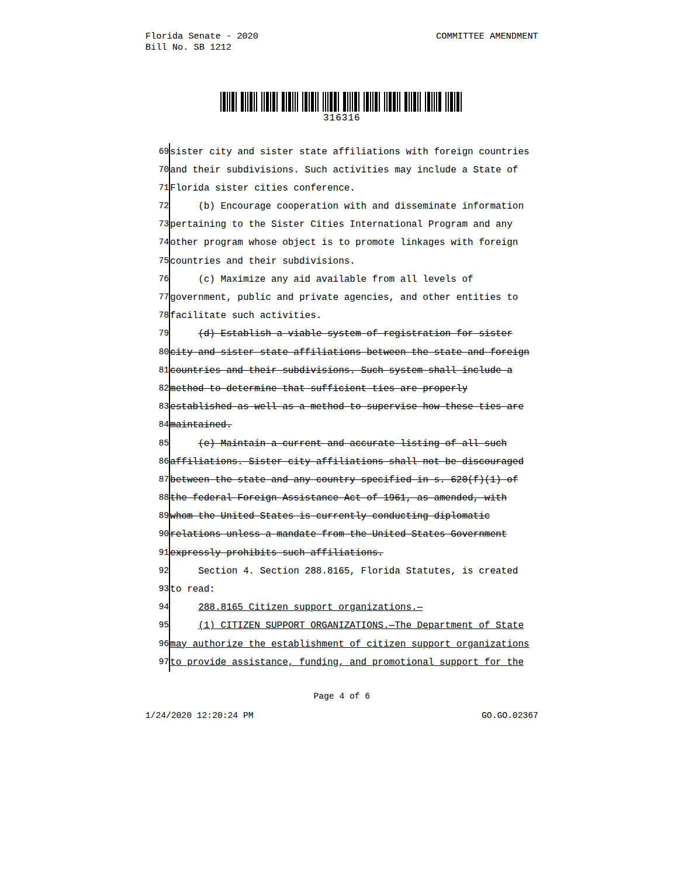Florida Senate - 2020
COMMITTEE AMENDMENT
Bill No. SB 1212
316316
| 69 | | sister city and sister state affiliations with foreign countries |
| 70 | | and their subdivisions. Such activities may include a State of |
| 71 | | Florida sister cities conference. |
| 72 | | (b) Encourage cooperation with and disseminate information |
| 73 | | pertaining to the Sister Cities International Program and any |
| 74 | | other program whose object is to promote linkages with foreign |
| 75 | | countries and their subdivisions. |
| 76 | | (c) Maximize any aid available from all levels of |
| 77 | | government, public and private agencies, and other entities to |
| 78 | | facilitate such activities. |
| 79 | | (d) Establish a viable system of registration for sister |
| 80 | | city and sister state affiliations between the state and foreign |
| 81 | | countries and their subdivisions. Such system shall include a |
| 82 | | method to determine that sufficient ties are properly |
| 83 | | established as well as a method to supervise how these ties are |
| 84 | | maintained. |
| 85 | | (e) Maintain a current and accurate listing of all such |
| 86 | | affiliations. Sister city affiliations shall not be discouraged |
| 87 | | between the state and any country specified in s. 620(f)(1) of |
| 88 | | the federal Foreign Assistance Act of 1961, as amended, with |
| 89 | | whom the United States is currently conducting diplomatic |
| 90 | | relations unless a mandate from the United States Government |
| 91 | | expressly prohibits such affiliations. |
| 92 | | Section 4. Section 288.8165, Florida Statutes, is created |
| 93 | | to read: |
| 94 | | 288.8165 Citizen support organizations.— |
| 95 | | (1) CITIZEN SUPPORT ORGANIZATIONS.—The Department of State |
| 96 | | may authorize the establishment of citizen support organizations |
| 97 | | to provide assistance, funding, and promotional support for the |
Page 4 of 6
1/24/2020 12:20:24 PM
GO.GO.02367